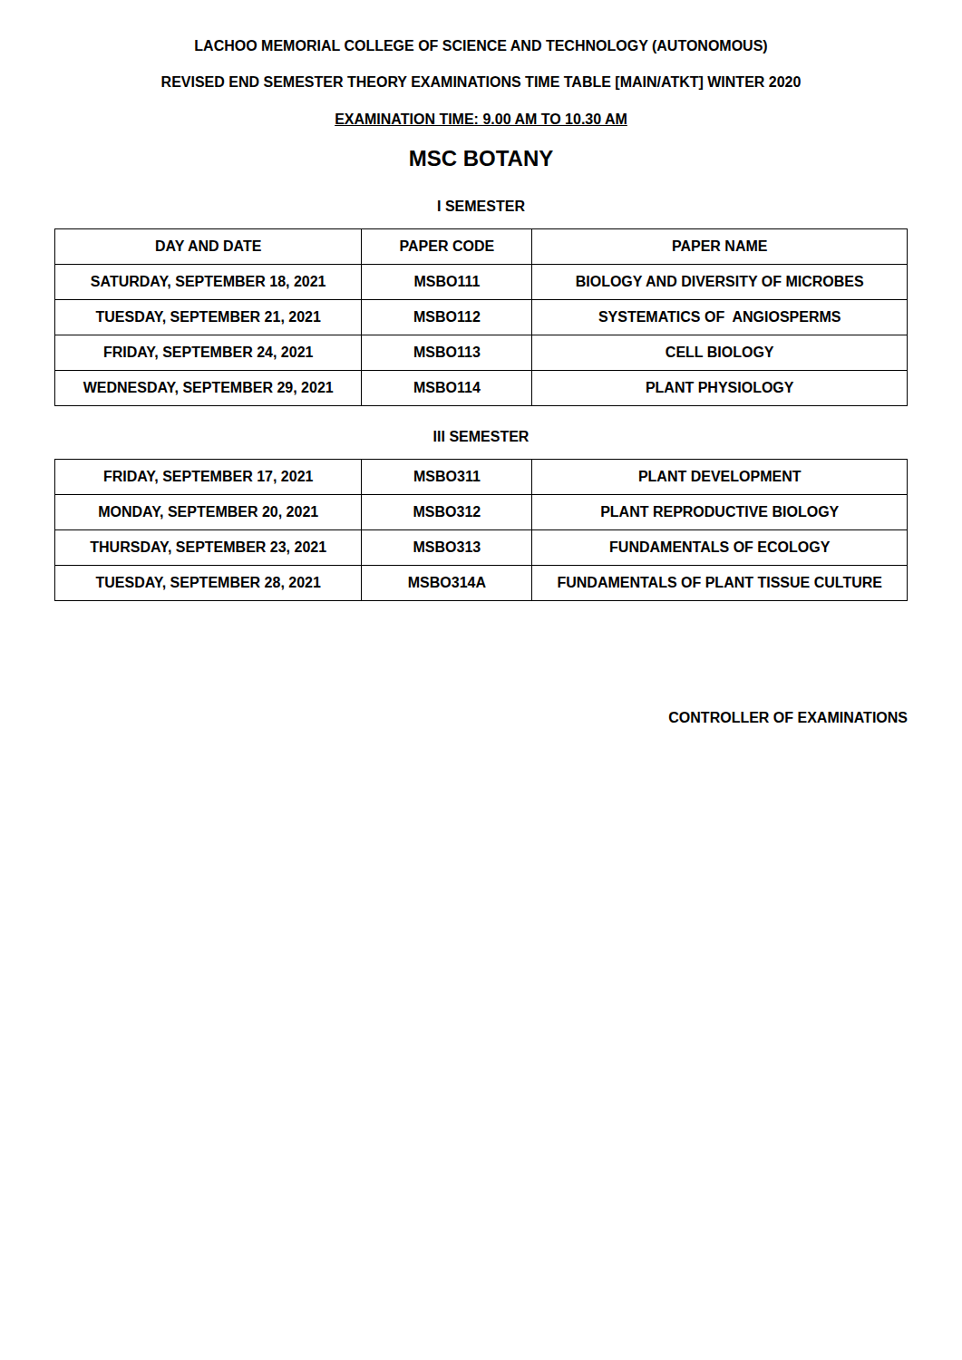LACHOO MEMORIAL COLLEGE OF SCIENCE AND TECHNOLOGY (AUTONOMOUS)
REVISED END SEMESTER THEORY EXAMINATIONS TIME TABLE [MAIN/ATKT] WINTER 2020
EXAMINATION TIME: 9.00 AM TO 10.30 AM
MSC BOTANY
I SEMESTER
| DAY AND DATE | PAPER CODE | PAPER NAME |
| --- | --- | --- |
| SATURDAY, SEPTEMBER 18, 2021 | MSBO111 | BIOLOGY AND DIVERSITY OF MICROBES |
| TUESDAY, SEPTEMBER 21, 2021 | MSBO112 | SYSTEMATICS OF ANGIOSPERMS |
| FRIDAY, SEPTEMBER 24, 2021 | MSBO113 | CELL BIOLOGY |
| WEDNESDAY, SEPTEMBER 29, 2021 | MSBO114 | PLANT PHYSIOLOGY |
III SEMESTER
| FRIDAY, SEPTEMBER 17, 2021 | MSBO311 | PLANT DEVELOPMENT |
| MONDAY, SEPTEMBER 20, 2021 | MSBO312 | PLANT REPRODUCTIVE BIOLOGY |
| THURSDAY, SEPTEMBER 23, 2021 | MSBO313 | FUNDAMENTALS OF ECOLOGY |
| TUESDAY, SEPTEMBER 28, 2021 | MSBO314A | FUNDAMENTALS OF PLANT TISSUE CULTURE |
CONTROLLER OF EXAMINATIONS